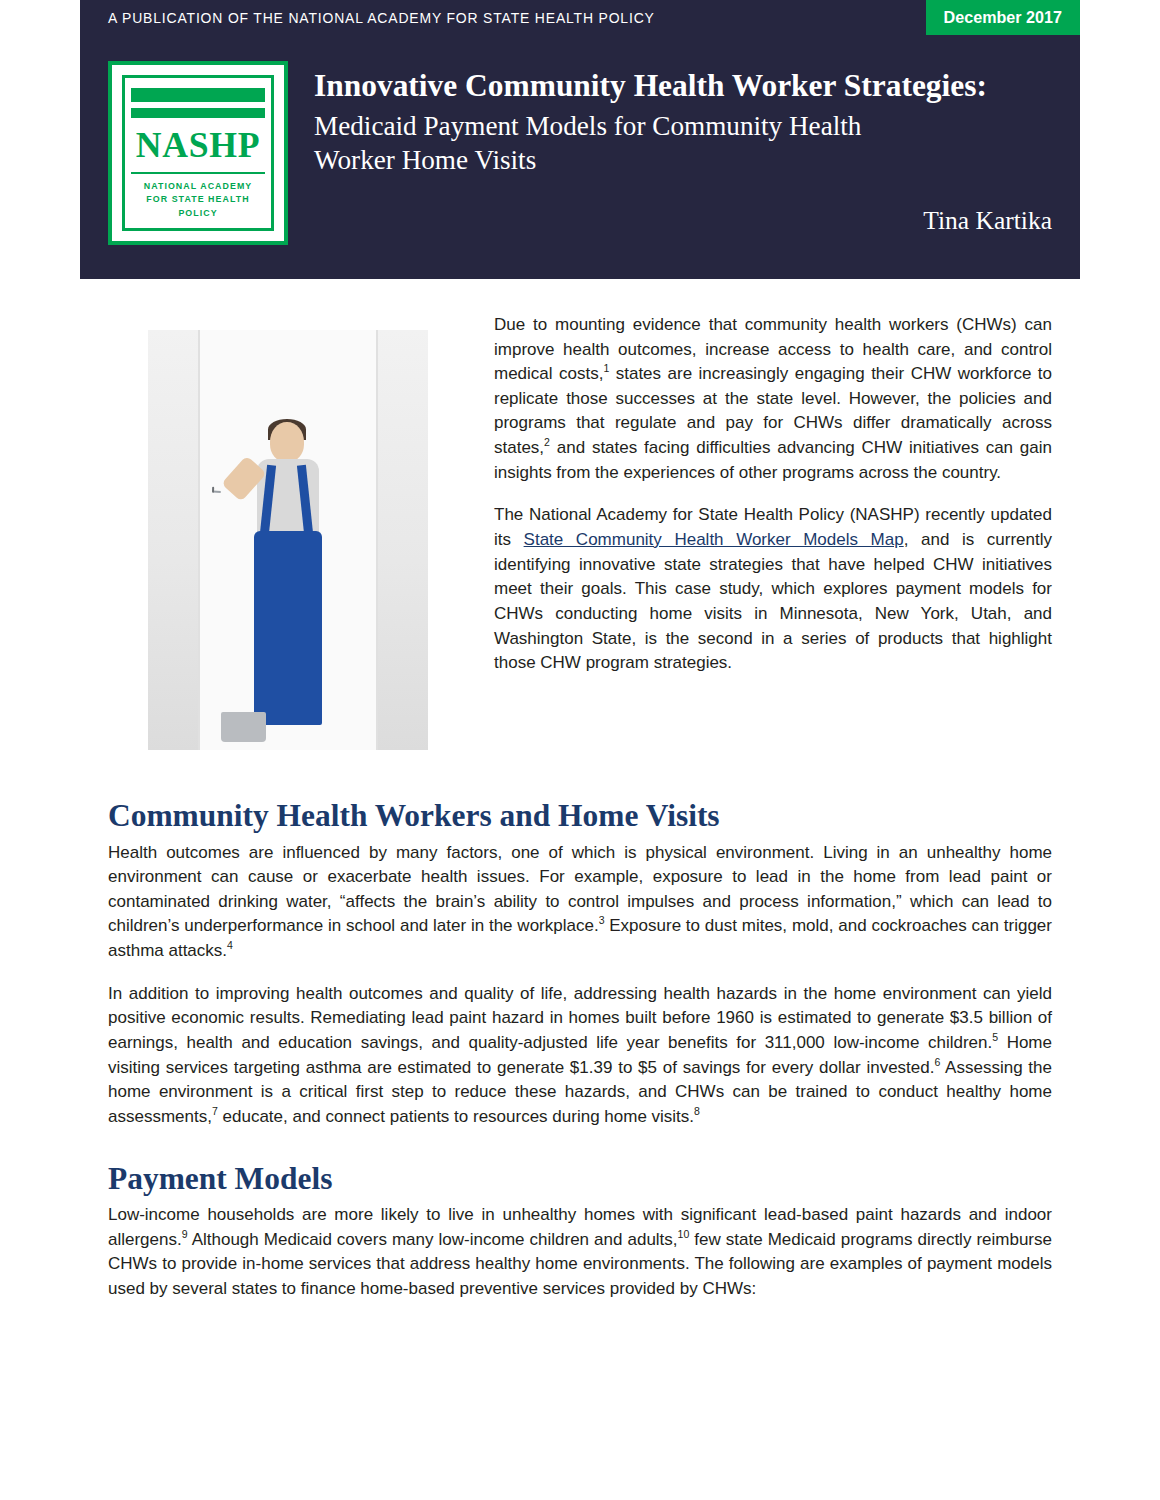A publication of the National Academy for State Health Policy December 2017
NASHP
NATIONAL ACADEMY
FOR STATE HEALTH POLICY
Innovative Community Health Worker Strategies:
Medicaid Payment Models for Community Health
Worker Home Visits
Tina Kartika
Due to mounting evidence that community health workers (CHWs) can improve health outcomes, increase access to health care, and control medical costs,1 states are increasingly engaging their CHW workforce to replicate those successes at the state level. However, the policies and programs that regulate and pay for CHWs differ dramatically across states,2 and states facing difficulties advancing CHW initiatives can gain insights from the experiences of other programs across the country.
The National Academy for State Health Policy (NASHP) recently updated its State Community Health Worker Models Map, and is currently identifying innovative state strategies that have helped CHW initiatives meet their goals. This case study, which explores payment models for CHWs conducting home visits in Minnesota, New York, Utah, and Washington State, is the second in a series of products that highlight those CHW program strategies.
Community Health Workers and Home Visits
Health outcomes are influenced by many factors, one of which is physical environment. Living in an unhealthy home environment can cause or exacerbate health issues. For example, exposure to lead in the home from lead paint or contaminated drinking water, “affects the brain’s ability to control impulses and process information,” which can lead to children’s underperformance in school and later in the workplace.3 Exposure to dust mites, mold, and cockroaches can trigger asthma attacks.4
In addition to improving health outcomes and quality of life, addressing health hazards in the home environment can yield positive economic results. Remediating lead paint hazard in homes built before 1960 is estimated to generate $3.5 billion of earnings, health and education savings, and quality-adjusted life year benefits for 311,000 low-income children.5 Home visiting services targeting asthma are estimated to generate $1.39 to $5 of savings for every dollar invested.6 Assessing the home environment is a critical first step to reduce these hazards, and CHWs can be trained to conduct healthy home assessments,7 educate, and connect patients to resources during home visits.8
Payment Models
Low-income households are more likely to live in unhealthy homes with significant lead-based paint hazards and indoor allergens.9 Although Medicaid covers many low-income children and adults,10 few state Medicaid programs directly reimburse CHWs to provide in-home services that address healthy home environments. The following are examples of payment models used by several states to finance home-based preventive services provided by CHWs: